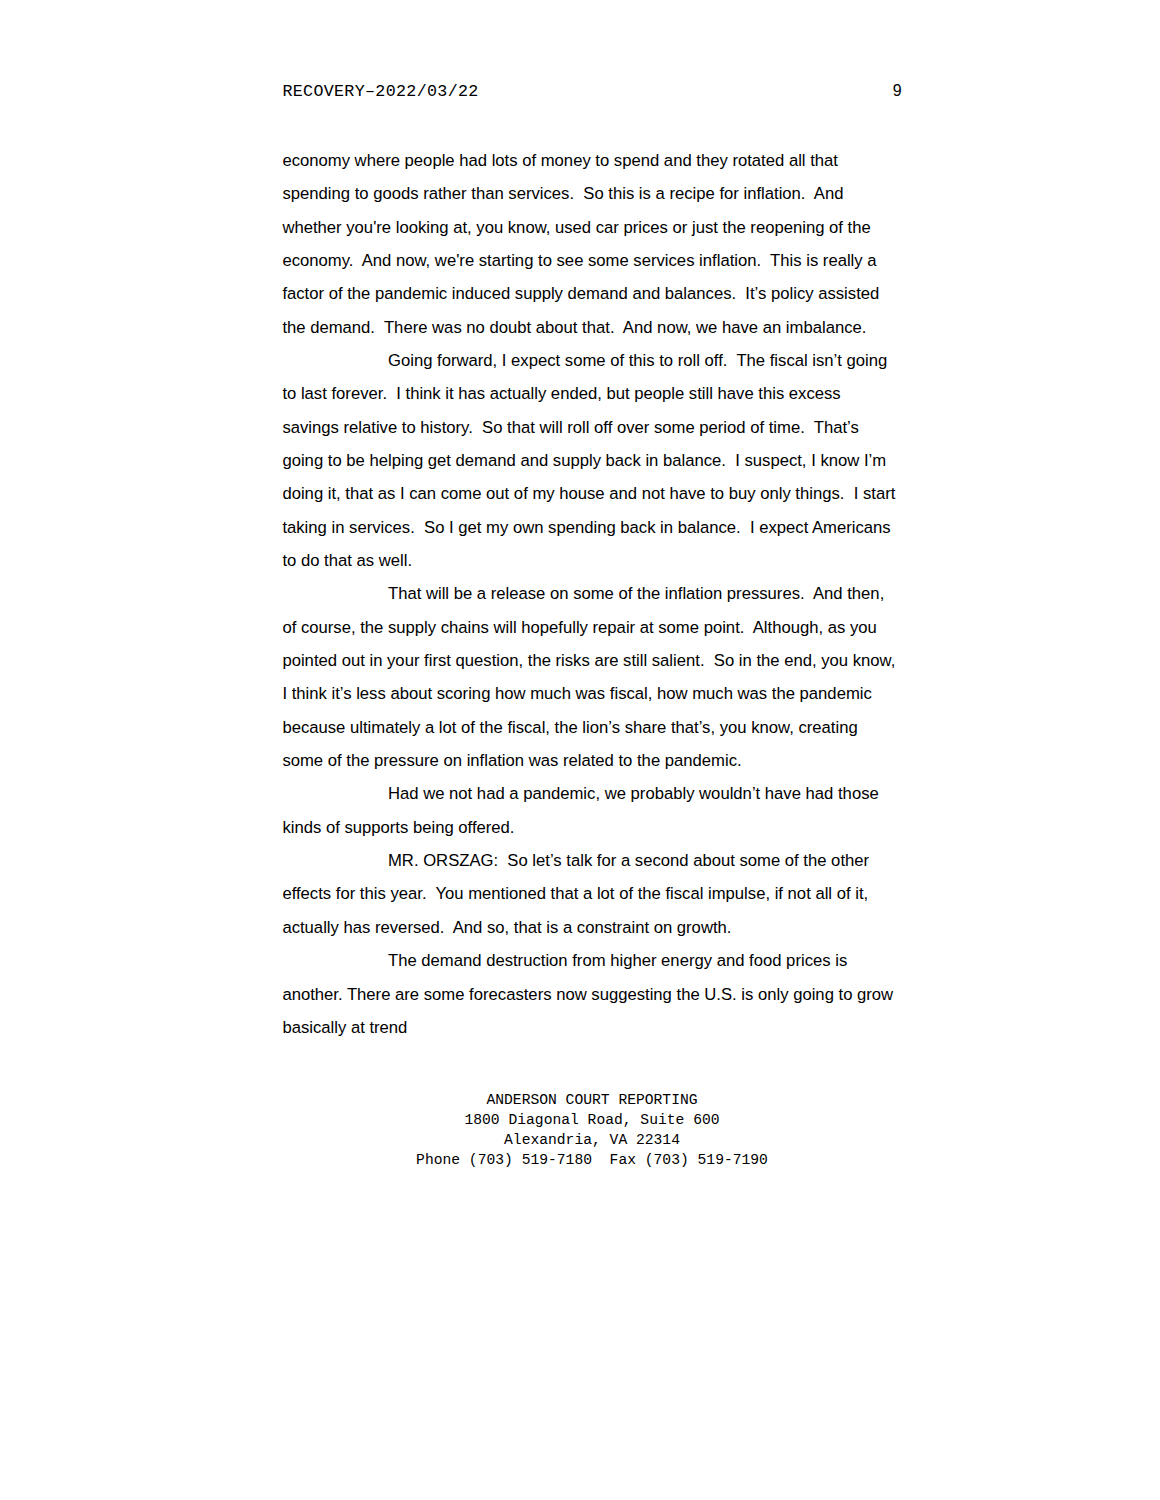RECOVERY–2022/03/22
9
economy where people had lots of money to spend and they rotated all that spending to goods rather than services. So this is a recipe for inflation. And whether you're looking at, you know, used car prices or just the reopening of the economy. And now, we're starting to see some services inflation. This is really a factor of the pandemic induced supply demand and balances. It’s policy assisted the demand. There was no doubt about that. And now, we have an imbalance.
Going forward, I expect some of this to roll off. The fiscal isn’t going to last forever. I think it has actually ended, but people still have this excess savings relative to history. So that will roll off over some period of time. That’s going to be helping get demand and supply back in balance. I suspect, I know I’m doing it, that as I can come out of my house and not have to buy only things. I start taking in services. So I get my own spending back in balance. I expect Americans to do that as well.
That will be a release on some of the inflation pressures. And then, of course, the supply chains will hopefully repair at some point. Although, as you pointed out in your first question, the risks are still salient. So in the end, you know, I think it’s less about scoring how much was fiscal, how much was the pandemic because ultimately a lot of the fiscal, the lion’s share that’s, you know, creating some of the pressure on inflation was related to the pandemic.
Had we not had a pandemic, we probably wouldn’t have had those kinds of supports being offered.
MR. ORSZAG: So let’s talk for a second about some of the other effects for this year. You mentioned that a lot of the fiscal impulse, if not all of it, actually has reversed. And so, that is a constraint on growth.
The demand destruction from higher energy and food prices is another. There are some forecasters now suggesting the U.S. is only going to grow basically at trend
ANDERSON COURT REPORTING
1800 Diagonal Road, Suite 600
Alexandria, VA 22314
Phone (703) 519-7180 Fax (703) 519-7190